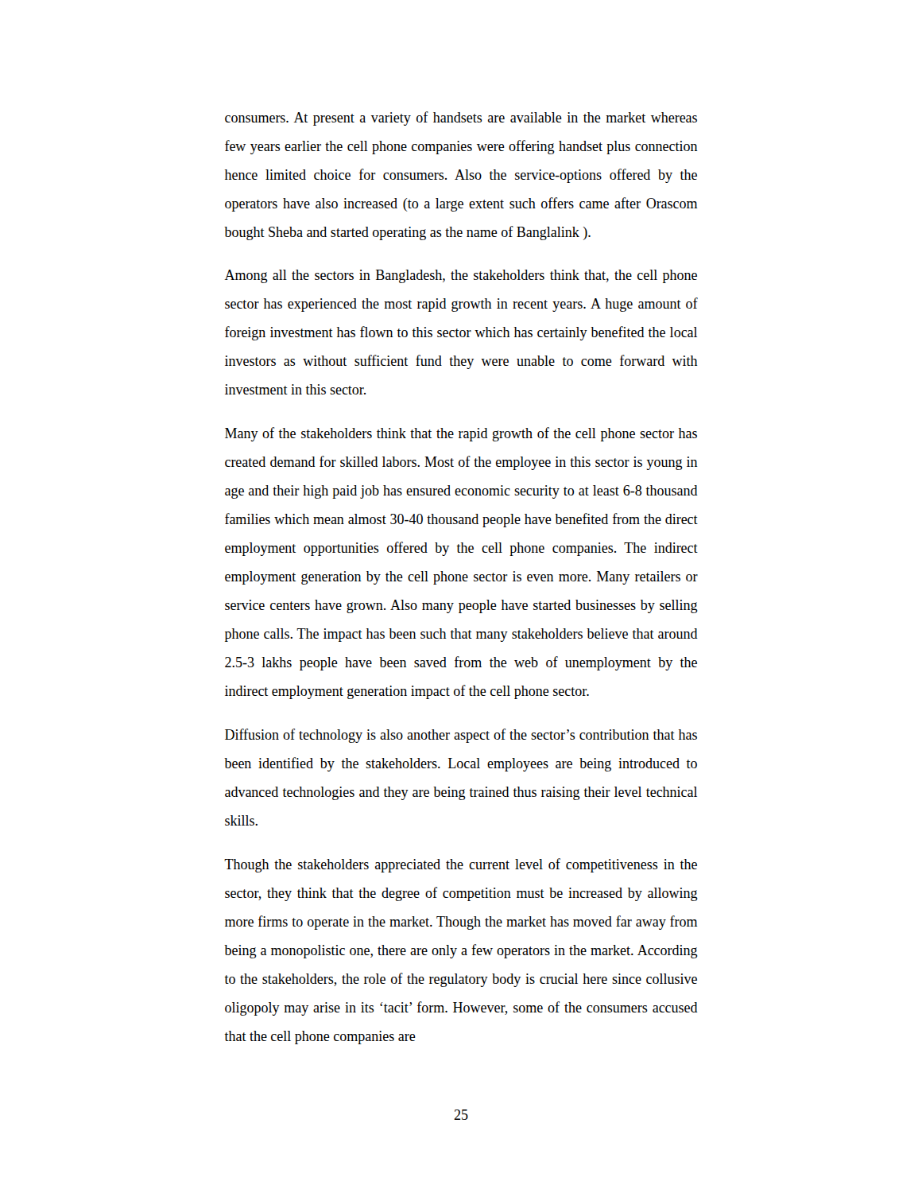consumers. At present a variety of handsets are available in the market whereas few years earlier the cell phone companies were offering handset plus connection hence limited choice for consumers. Also the service-options offered by the operators have also increased (to a large extent such offers came after Orascom bought Sheba and started operating as the name of Banglalink ).
Among all the sectors in Bangladesh, the stakeholders think that, the cell phone sector has experienced the most rapid growth in recent years. A huge amount of foreign investment has flown to this sector which has certainly benefited the local investors as without sufficient fund they were unable to come forward with investment in this sector.
Many of the stakeholders think that the rapid growth of the cell phone sector has created demand for skilled labors. Most of the employee in this sector is young in age and their high paid job has ensured economic security to at least 6-8 thousand families which mean almost 30-40 thousand people have benefited from the direct employment opportunities offered by the cell phone companies. The indirect employment generation by the cell phone sector is even more. Many retailers or service centers have grown. Also many people have started businesses by selling phone calls. The impact has been such that many stakeholders believe that around 2.5-3 lakhs people have been saved from the web of unemployment by the indirect employment generation impact of the cell phone sector.
Diffusion of technology is also another aspect of the sector’s contribution that has been identified by the stakeholders. Local employees are being introduced to advanced technologies and they are being trained thus raising their level technical skills.
Though the stakeholders appreciated the current level of competitiveness in the sector, they think that the degree of competition must be increased by allowing more firms to operate in the market. Though the market has moved far away from being a monopolistic one, there are only a few operators in the market. According to the stakeholders, the role of the regulatory body is crucial here since collusive oligopoly may arise in its ‘tacit’ form. However, some of the consumers accused that the cell phone companies are
25